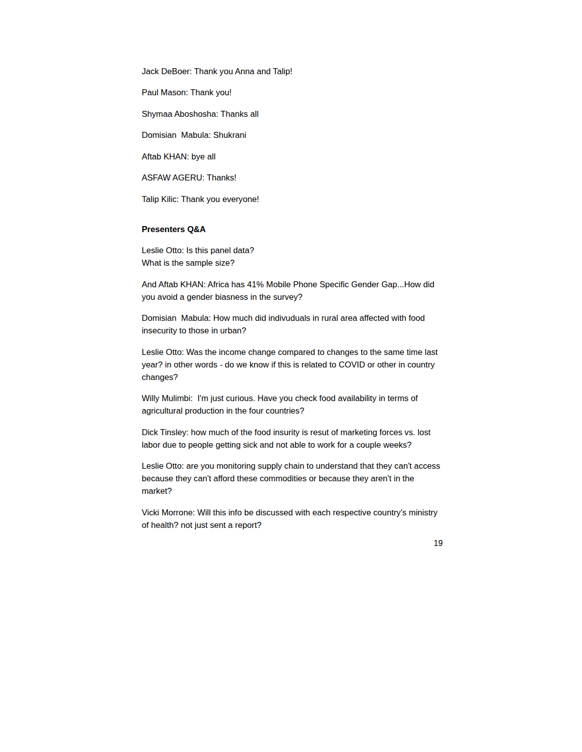Jack DeBoer: Thank you Anna and Talip!
Paul Mason: Thank you!
Shymaa Aboshosha: Thanks all
Domisian Mabula: Shukrani
Aftab KHAN: bye all
ASFAW AGERU: Thanks!
Talip Kilic: Thank you everyone!
Presenters Q&A
Leslie Otto: Is this panel data?
What is the sample size?
And Aftab KHAN: Africa has 41% Mobile Phone Specific Gender Gap...How did you avoid a gender biasness in the survey?
Domisian Mabula: How much did indivuduals in rural area affected with food insecurity to those in urban?
Leslie Otto: Was the income change compared to changes to the same time last year? in other words - do we know if this is related to COVID or other in country changes?
Willy Mulimbi: I'm just curious. Have you check food availability in terms of agricultural production in the four countries?
Dick Tinsley: how much of the food insurity is resut of marketing forces vs. lost labor due to people getting sick and not able to work for a couple weeks?
Leslie Otto: are you monitoring supply chain to understand that they can't access because they can't afford these commodities or because they aren't in the market?
Vicki Morrone: Will this info be discussed with each respective country's ministry of health? not just sent a report?
19